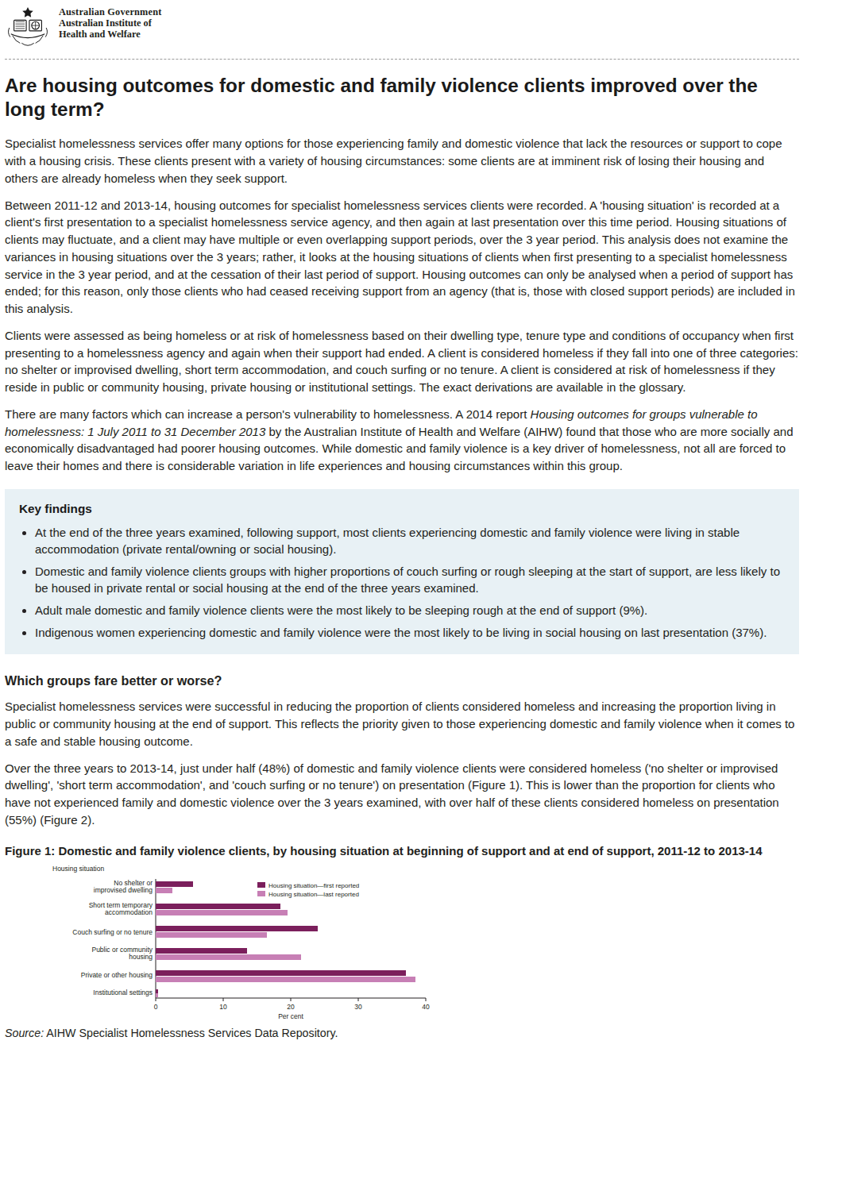Australian Government
Australian Institute of
Health and Welfare
Are housing outcomes for domestic and family violence clients improved over the long term?
Specialist homelessness services offer many options for those experiencing family and domestic violence that lack the resources or support to cope with a housing crisis. These clients present with a variety of housing circumstances: some clients are at imminent risk of losing their housing and others are already homeless when they seek support.
Between 2011-12 and 2013-14, housing outcomes for specialist homelessness services clients were recorded. A 'housing situation' is recorded at a client's first presentation to a specialist homelessness service agency, and then again at last presentation over this time period. Housing situations of clients may fluctuate, and a client may have multiple or even overlapping support periods, over the 3 year period. This analysis does not examine the variances in housing situations over the 3 years; rather, it looks at the housing situations of clients when first presenting to a specialist homelessness service in the 3 year period, and at the cessation of their last period of support. Housing outcomes can only be analysed when a period of support has ended; for this reason, only those clients who had ceased receiving support from an agency (that is, those with closed support periods) are included in this analysis.
Clients were assessed as being homeless or at risk of homelessness based on their dwelling type, tenure type and conditions of occupancy when first presenting to a homelessness agency and again when their support had ended. A client is considered homeless if they fall into one of three categories: no shelter or improvised dwelling, short term accommodation, and couch surfing or no tenure. A client is considered at risk of homelessness if they reside in public or community housing, private housing or institutional settings. The exact derivations are available in the glossary.
There are many factors which can increase a person's vulnerability to homelessness. A 2014 report Housing outcomes for groups vulnerable to homelessness: 1 July 2011 to 31 December 2013 by the Australian Institute of Health and Welfare (AIHW) found that those who are more socially and economically disadvantaged had poorer housing outcomes. While domestic and family violence is a key driver of homelessness, not all are forced to leave their homes and there is considerable variation in life experiences and housing circumstances within this group.
Key findings
At the end of the three years examined, following support, most clients experiencing domestic and family violence were living in stable accommodation (private rental/owning or social housing).
Domestic and family violence clients groups with higher proportions of couch surfing or rough sleeping at the start of support, are less likely to be housed in private rental or social housing at the end of the three years examined.
Adult male domestic and family violence clients were the most likely to be sleeping rough at the end of support (9%).
Indigenous women experiencing domestic and family violence were the most likely to be living in social housing on last presentation (37%).
Which groups fare better or worse?
Specialist homelessness services were successful in reducing the proportion of clients considered homeless and increasing the proportion living in public or community housing at the end of support. This reflects the priority given to those experiencing domestic and family violence when it comes to a safe and stable housing outcome.
Over the three years to 2013-14, just under half (48%) of domestic and family violence clients were considered homeless ('no shelter or improvised dwelling', 'short term accommodation', and 'couch surfing or no tenure') on presentation (Figure 1). This is lower than the proportion for clients who have not experienced family and domestic violence over the 3 years examined, with over half of these clients considered homeless on presentation (55%) (Figure 2).
Figure 1: Domestic and family violence clients, by housing situation at beginning of support and at end of support, 2011-12 to 2013-14
Housing situation 0 10 20 30 40 Per cent No shelter or improvised dwelling Short term temporary accommodation Couch surfing or no tenure Public or community housing Private or other housing Institutional settings Housing situation—first reported Housing situation—last reported
Source: AIHW Specialist Homelessness Services Data Repository.